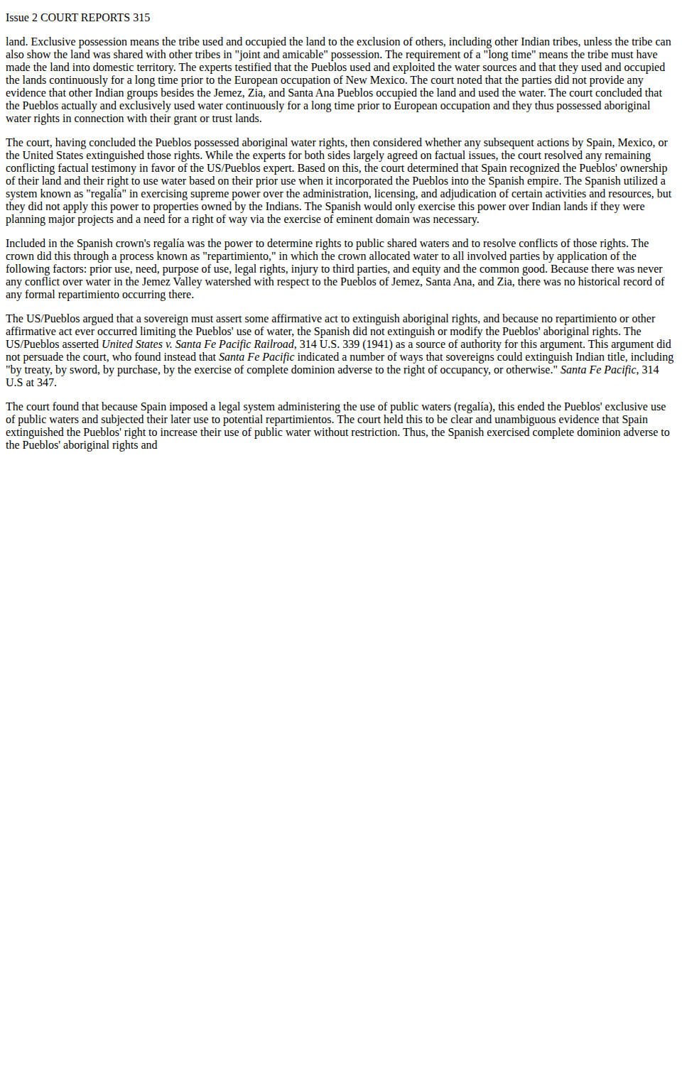Issue 2 COURT REPORTS 315
land. Exclusive possession means the tribe used and occupied the land to the exclusion of others, including other Indian tribes, unless the tribe can also show the land was shared with other tribes in "joint and amicable" possession. The requirement of a "long time" means the tribe must have made the land into domestic territory. The experts testified that the Pueblos used and exploited the water sources and that they used and occupied the lands continuously for a long time prior to the European occupation of New Mexico. The court noted that the parties did not provide any evidence that other Indian groups besides the Jemez, Zia, and Santa Ana Pueblos occupied the land and used the water. The court concluded that the Pueblos actually and exclusively used water continuously for a long time prior to European occupation and they thus possessed aboriginal water rights in connection with their grant or trust lands.
The court, having concluded the Pueblos possessed aboriginal water rights, then considered whether any subsequent actions by Spain, Mexico, or the United States extinguished those rights. While the experts for both sides largely agreed on factual issues, the court resolved any remaining conflicting factual testimony in favor of the US/Pueblos expert. Based on this, the court determined that Spain recognized the Pueblos' ownership of their land and their right to use water based on their prior use when it incorporated the Pueblos into the Spanish empire. The Spanish utilized a system known as "regalía" in exercising supreme power over the administration, licensing, and adjudication of certain activities and resources, but they did not apply this power to properties owned by the Indians. The Spanish would only exercise this power over Indian lands if they were planning major projects and a need for a right of way via the exercise of eminent domain was necessary.
Included in the Spanish crown's regalía was the power to determine rights to public shared waters and to resolve conflicts of those rights. The crown did this through a process known as "repartimiento," in which the crown allocated water to all involved parties by application of the following factors: prior use, need, purpose of use, legal rights, injury to third parties, and equity and the common good. Because there was never any conflict over water in the Jemez Valley watershed with respect to the Pueblos of Jemez, Santa Ana, and Zia, there was no historical record of any formal repartimiento occurring there.
The US/Pueblos argued that a sovereign must assert some affirmative act to extinguish aboriginal rights, and because no repartimiento or other affirmative act ever occurred limiting the Pueblos' use of water, the Spanish did not extinguish or modify the Pueblos' aboriginal rights. The US/Pueblos asserted United States v. Santa Fe Pacific Railroad, 314 U.S. 339 (1941) as a source of authority for this argument. This argument did not persuade the court, who found instead that Santa Fe Pacific indicated a number of ways that sovereigns could extinguish Indian title, including "by treaty, by sword, by purchase, by the exercise of complete dominion adverse to the right of occupancy, or otherwise." Santa Fe Pacific, 314 U.S at 347.
The court found that because Spain imposed a legal system administering the use of public waters (regalía), this ended the Pueblos' exclusive use of public waters and subjected their later use to potential repartimientos. The court held this to be clear and unambiguous evidence that Spain extinguished the Pueblos' right to increase their use of public water without restriction. Thus, the Spanish exercised complete dominion adverse to the Pueblos' aboriginal rights and